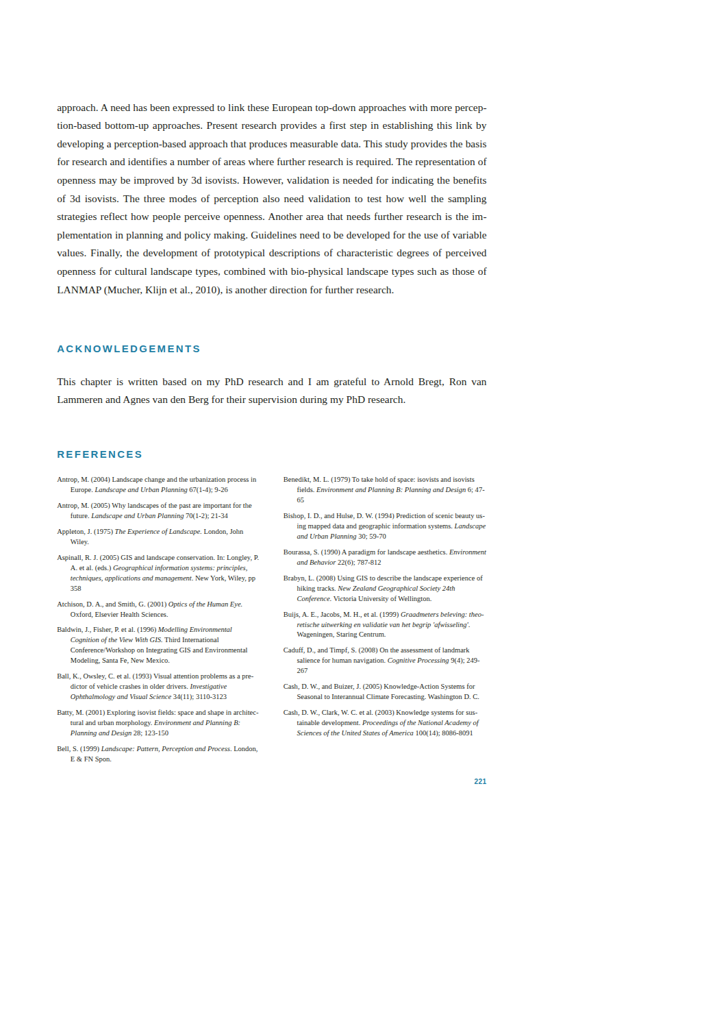approach. A need has been expressed to link these European top-down approaches with more perception-based bottom-up approaches. Present research provides a first step in establishing this link by developing a perception-based approach that produces measurable data. This study provides the basis for research and identifies a number of areas where further research is required. The representation of openness may be improved by 3d isovists. However, validation is needed for indicating the benefits of 3d isovists. The three modes of perception also need validation to test how well the sampling strategies reflect how people perceive openness. Another area that needs further research is the implementation in planning and policy making. Guidelines need to be developed for the use of variable values. Finally, the development of prototypical descriptions of characteristic degrees of perceived openness for cultural landscape types, combined with bio-physical landscape types such as those of LANMAP (Mucher, Klijn et al., 2010), is another direction for further research.
ACKNOWLEDGEMENTS
This chapter is written based on my PhD research and I am grateful to Arnold Bregt, Ron van Lammeren and Agnes van den Berg for their supervision during my PhD research.
REFERENCES
Antrop, M. (2004) Landscape change and the urbanization process in Europe. Landscape and Urban Planning 67(1-4); 9-26
Antrop, M. (2005) Why landscapes of the past are important for the future. Landscape and Urban Planning 70(1-2); 21-34
Appleton, J. (1975) The Experience of Landscape. London, John Wiley.
Aspinall, R. J. (2005) GIS and landscape conservation. In: Longley, P. A. et al. (eds.) Geographical information systems: principles, techniques, applications and management. New York, Wiley, pp 358
Atchison, D. A., and Smith, G. (2001) Optics of the Human Eye. Oxford, Elsevier Health Sciences.
Baldwin, J., Fisher, P. et al. (1996) Modelling Environmental Cognition of the View With GIS. Third International Conference/Workshop on Integrating GIS and Environmental Modeling, Santa Fe, New Mexico.
Ball, K., Owsley, C. et al. (1993) Visual attention problems as a predictor of vehicle crashes in older drivers. Investigative Ophthalmology and Visual Science 34(11); 3110-3123
Batty, M. (2001) Exploring isovist fields: space and shape in architectural and urban morphology. Environment and Planning B: Planning and Design 28; 123-150
Bell, S. (1999) Landscape: Pattern, Perception and Process. London, E & FN Spon.
Benedikt, M. L. (1979) To take hold of space: isovists and isovists fields. Environment and Planning B: Planning and Design 6; 47-65
Bishop, I. D., and Hulse, D. W. (1994) Prediction of scenic beauty using mapped data and geographic information systems. Landscape and Urban Planning 30; 59-70
Bourassa, S. (1990) A paradigm for landscape aesthetics. Environment and Behavior 22(6); 787-812
Brabyn, L. (2008) Using GIS to describe the landscape experience of hiking tracks. New Zealand Geographical Society 24th Conference. Victoria University of Wellington.
Buijs, A. E., Jacobs, M. H., et al. (1999) Graadmeters beleving: theoretische uitwerking en validatie van het begrip 'afwisseling'. Wageningen, Staring Centrum.
Caduff, D., and Timpf, S. (2008) On the assessment of landmark salience for human navigation. Cognitive Processing 9(4); 249-267
Cash, D. W., and Buizer, J. (2005) Knowledge-Action Systems for Seasonal to Interannual Climate Forecasting. Washington D. C.
Cash, D. W., Clark, W. C. et al. (2003) Knowledge systems for sustainable development. Proceedings of the National Academy of Sciences of the United States of America 100(14); 8086-8091
221